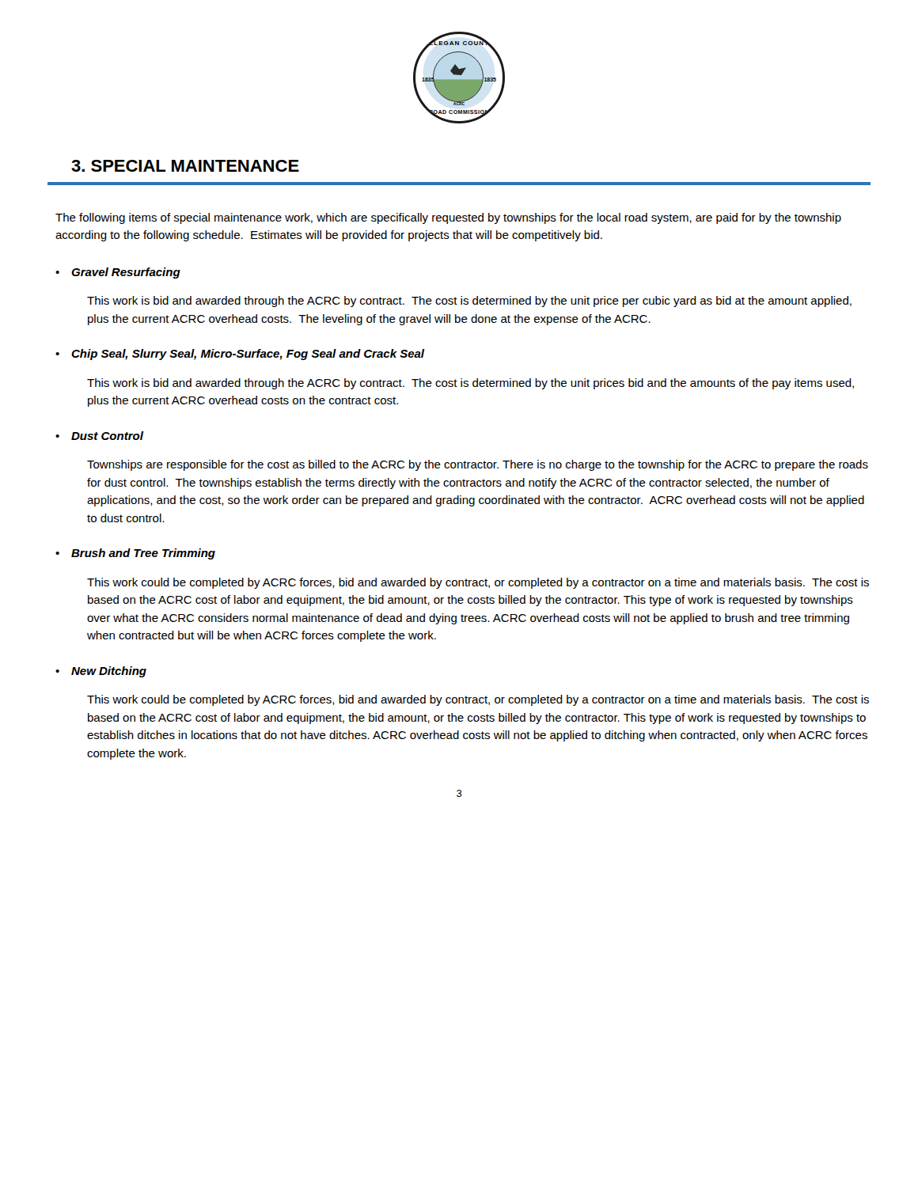ALLEGAN COUNTY
1835
1835
ACRC
ROAD COMMISSION
3. SPECIAL MAINTENANCE
The following items of special maintenance work, which are specifically requested by townships for the local road system, are paid for by the township according to the following schedule. Estimates will be provided for projects that will be competitively bid.
Gravel Resurfacing
This work is bid and awarded through the ACRC by contract. The cost is determined by the unit price per cubic yard as bid at the amount applied, plus the current ACRC overhead costs. The leveling of the gravel will be done at the expense of the ACRC.
Chip Seal, Slurry Seal, Micro-Surface, Fog Seal and Crack Seal
This work is bid and awarded through the ACRC by contract. The cost is determined by the unit prices bid and the amounts of the pay items used, plus the current ACRC overhead costs on the contract cost.
Dust Control
Townships are responsible for the cost as billed to the ACRC by the contractor. There is no charge to the township for the ACRC to prepare the roads for dust control. The townships establish the terms directly with the contractors and notify the ACRC of the contractor selected, the number of applications, and the cost, so the work order can be prepared and grading coordinated with the contractor. ACRC overhead costs will not be applied to dust control.
Brush and Tree Trimming
This work could be completed by ACRC forces, bid and awarded by contract, or completed by a contractor on a time and materials basis. The cost is based on the ACRC cost of labor and equipment, the bid amount, or the costs billed by the contractor. This type of work is requested by townships over what the ACRC considers normal maintenance of dead and dying trees. ACRC overhead costs will not be applied to brush and tree trimming when contracted but will be when ACRC forces complete the work.
New Ditching
This work could be completed by ACRC forces, bid and awarded by contract, or completed by a contractor on a time and materials basis. The cost is based on the ACRC cost of labor and equipment, the bid amount, or the costs billed by the contractor. This type of work is requested by townships to establish ditches in locations that do not have ditches. ACRC overhead costs will not be applied to ditching when contracted, only when ACRC forces complete the work.
3